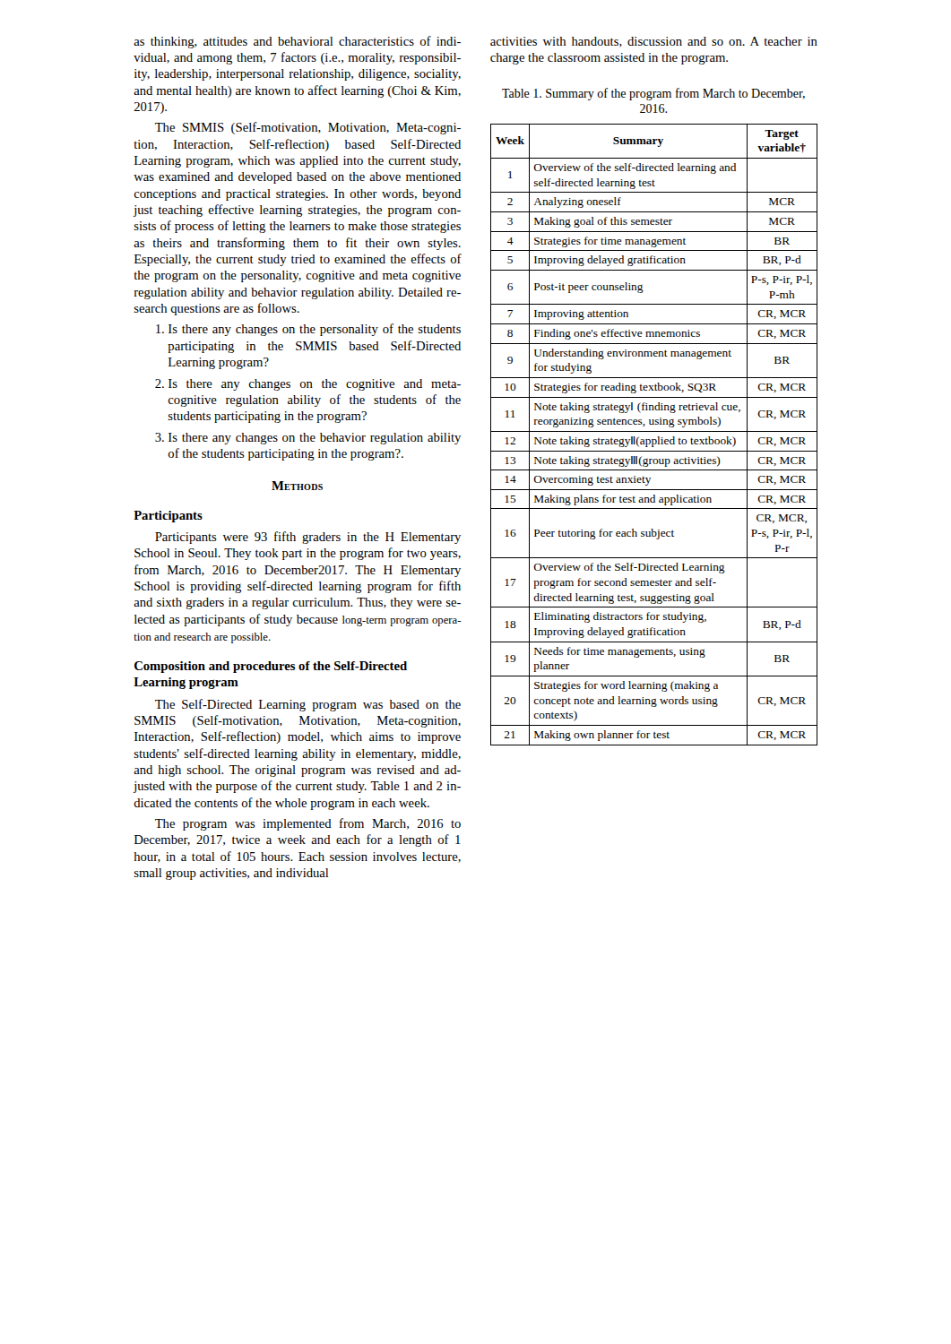as thinking, attitudes and behavioral characteristics of individual, and among them, 7 factors (i.e., morality, responsibility, leadership, interpersonal relationship, diligence, sociality, and mental health) are known to affect learning (Choi & Kim, 2017).
The SMMIS (Self-motivation, Motivation, Meta-cognition, Interaction, Self-reflection) based Self-Directed Learning program, which was applied into the current study, was examined and developed based on the above mentioned conceptions and practical strategies. In other words, beyond just teaching effective learning strategies, the program consists of process of letting the learners to make those strategies as theirs and transforming them to fit their own styles. Especially, the current study tried to examined the effects of the program on the personality, cognitive and meta cognitive regulation ability and behavior regulation ability. Detailed research questions are as follows.
Is there any changes on the personality of the students participating in the SMMIS based Self-Directed Learning program?
Is there any changes on the cognitive and meta-cognitive regulation ability of the students of the students participating in the program?
Is there any changes on the behavior regulation ability of the students participating in the program?.
Methods
Participants
Participants were 93 fifth graders in the H Elementary School in Seoul. They took part in the program for two years, from March, 2016 to December2017. The H Elementary School is providing self-directed learning program for fifth and sixth graders in a regular curriculum. Thus, they were selected as participants of study because long-term program operation and research are possible.
Composition and procedures of the Self-Directed Learning program
The Self-Directed Learning program was based on the SMMIS (Self-motivation, Motivation, Meta-cognition, Interaction, Self-reflection) model, which aims to improve students' self-directed learning ability in elementary, middle, and high school. The original program was revised and adjusted with the purpose of the current study. Table 1 and 2 indicated the contents of the whole program in each week.
The program was implemented from March, 2016 to December, 2017, twice a week and each for a length of 1 hour, in a total of 105 hours. Each session involves lecture, small group activities, and individual
activities with handouts, discussion and so on. A teacher in charge the classroom assisted in the program.
Table 1. Summary of the program from March to December, 2016.
| Week | Summary | Target variable† |
| --- | --- | --- |
| 1 | Overview of the self-directed learning and self-directed learning test | |
| 2 | Analyzing oneself | MCR |
| 3 | Making goal of this semester | MCR |
| 4 | Strategies for time management | BR |
| 5 | Improving delayed gratification | BR, P-d |
| 6 | Post-it peer counseling | P-s, P-ir, P-l, P-mh |
| 7 | Improving attention | CR, MCR |
| 8 | Finding one's effective mnemonics | CR, MCR |
| 9 | Understanding environment management for studying | BR |
| 10 | Strategies for reading textbook, SQ3R | CR, MCR |
| 11 | Note taking strategyⅠ (finding retrieval cue, reorganizing sentences, using symbols) | CR, MCR |
| 12 | Note taking strategyⅡ(applied to textbook) | CR, MCR |
| 13 | Note taking strategyⅢ(group activities) | CR, MCR |
| 14 | Overcoming test anxiety | CR, MCR |
| 15 | Making plans for test and application | CR, MCR |
| 16 | Peer tutoring for each subject | CR, MCR, P-s, P-ir, P-l, P-r |
| 17 | Overview of the Self-Directed Learning program for second semester and self-directed learning test, suggesting goal | |
| 18 | Eliminating distractors for studying, Improving delayed gratification | BR, P-d |
| 19 | Needs for time managements, using planner | BR |
| 20 | Strategies for word learning (making a concept note and learning words using contexts) | CR, MCR |
| 21 | Making own planner for test | CR, MCR |